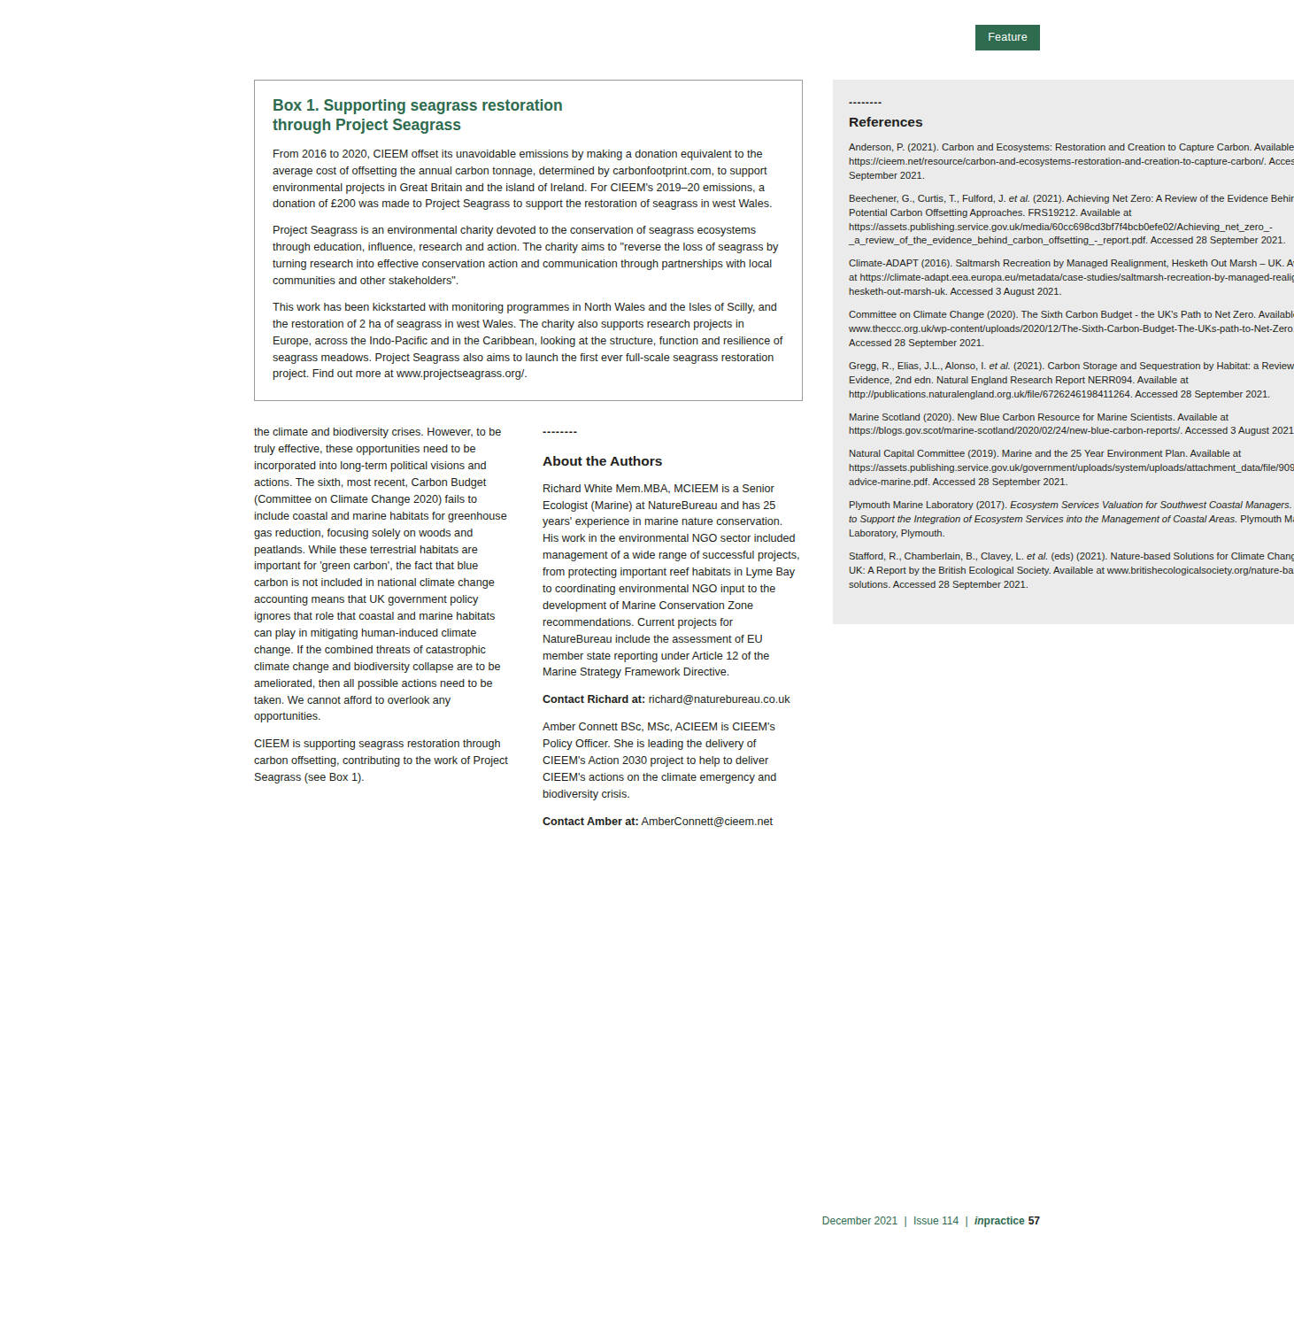Feature
Box 1. Supporting seagrass restoration
through Project Seagrass
From 2016 to 2020, CIEEM offset its unavoidable emissions by making a donation equivalent to the average cost of offsetting the annual carbon tonnage, determined by carbonfootprint.com, to support environmental projects in Great Britain and the island of Ireland. For CIEEM's 2019–20 emissions, a donation of £200 was made to Project Seagrass to support the restoration of seagrass in west Wales.
Project Seagrass is an environmental charity devoted to the conservation of seagrass ecosystems through education, influence, research and action. The charity aims to "reverse the loss of seagrass by turning research into effective conservation action and communication through partnerships with local communities and other stakeholders".
This work has been kickstarted with monitoring programmes in North Wales and the Isles of Scilly, and the restoration of 2 ha of seagrass in west Wales. The charity also supports research projects in Europe, across the Indo-Pacific and in the Caribbean, looking at the structure, function and resilience of seagrass meadows. Project Seagrass also aims to launch the first ever full-scale seagrass restoration project. Find out more at www.projectseagrass.org/.
the climate and biodiversity crises. However, to be truly effective, these opportunities need to be incorporated into long-term political visions and actions. The sixth, most recent, Carbon Budget (Committee on Climate Change 2020) fails to include coastal and marine habitats for greenhouse gas reduction, focusing solely on woods and peatlands. While these terrestrial habitats are important for 'green carbon', the fact that blue carbon is not included in national climate change accounting means that UK government policy ignores that role that coastal and marine habitats can play in mitigating human-induced climate change. If the combined threats of catastrophic climate change and biodiversity collapse are to be ameliorated, then all possible actions need to be taken. We cannot afford to overlook any opportunities.
CIEEM is supporting seagrass restoration through carbon offsetting, contributing to the work of Project Seagrass (see Box 1).
--------
About the Authors
Richard White Mem.MBA, MCIEEM is a Senior Ecologist (Marine) at NatureBureau and has 25 years' experience in marine nature conservation. His work in the environmental NGO sector included management of a wide range of successful projects, from protecting important reef habitats in Lyme Bay to coordinating environmental NGO input to the development of Marine Conservation Zone recommendations. Current projects for NatureBureau include the assessment of EU member state reporting under Article 12 of the Marine Strategy Framework Directive.
Contact Richard at: richard@naturebureau.co.uk
Amber Connett BSc, MSc, ACIEEM is CIEEM's Policy Officer. She is leading the delivery of CIEEM's Action 2030 project to help to deliver CIEEM's actions on the climate emergency and biodiversity crisis.
Contact Amber at: AmberConnett@cieem.net
--------
References
Anderson, P. (2021). Carbon and Ecosystems: Restoration and Creation to Capture Carbon. Available at https://cieem.net/resource/carbon-and-ecosystems-restoration-and-creation-to-capture-carbon/. Accessed 28 September 2021.
Beechener, G., Curtis, T., Fulford, J. et al. (2021). Achieving Net Zero: A Review of the Evidence Behind Potential Carbon Offsetting Approaches. FRS19212. Available at https://assets.publishing.service.gov.uk/media/60cc698cd3bf7f4bcb0efe02/Achieving_net_zero_-_a_review_of_the_evidence_behind_carbon_offsetting_-_report.pdf. Accessed 28 September 2021.
Climate-ADAPT (2016). Saltmarsh Recreation by Managed Realignment, Hesketh Out Marsh – UK. Available at https://climate-adapt.eea.europa.eu/metadata/case-studies/saltmarsh-recreation-by-managed-realignment-hesketh-out-marsh-uk. Accessed 3 August 2021.
Committee on Climate Change (2020). The Sixth Carbon Budget - the UK's Path to Net Zero. Available at www.theccc.org.uk/wp-content/uploads/2020/12/The-Sixth-Carbon-Budget-The-UKs-path-to-Net-Zero.pdf. Accessed 28 September 2021.
Gregg, R., Elias, J.L., Alonso, I. et al. (2021). Carbon Storage and Sequestration by Habitat: a Review of the Evidence, 2nd edn. Natural England Research Report NERR094. Available at http://publications.naturalengland.org.uk/file/6726246198411264. Accessed 28 September 2021.
Marine Scotland (2020). New Blue Carbon Resource for Marine Scientists. Available at https://blogs.gov.scot/marine-scotland/2020/02/24/new-blue-carbon-reports/. Accessed 3 August 2021.
Natural Capital Committee (2019). Marine and the 25 Year Environment Plan. Available at https://assets.publishing.service.gov.uk/government/uploads/system/uploads/attachment_data/file/909093/ncc-advice-marine.pdf. Accessed 28 September 2021.
Plymouth Marine Laboratory (2017). Ecosystem Services Valuation for Southwest Coastal Managers. A Guide to Support the Integration of Ecosystem Services into the Management of Coastal Areas. Plymouth Marine Laboratory, Plymouth.
Stafford, R., Chamberlain, B., Clavey, L. et al. (eds) (2021). Nature-based Solutions for Climate Change in the UK: A Report by the British Ecological Society. Available at www.britishecologicalsociety.org/nature-based-solutions. Accessed 28 September 2021.
December 2021 | Issue 114 | in practice 57